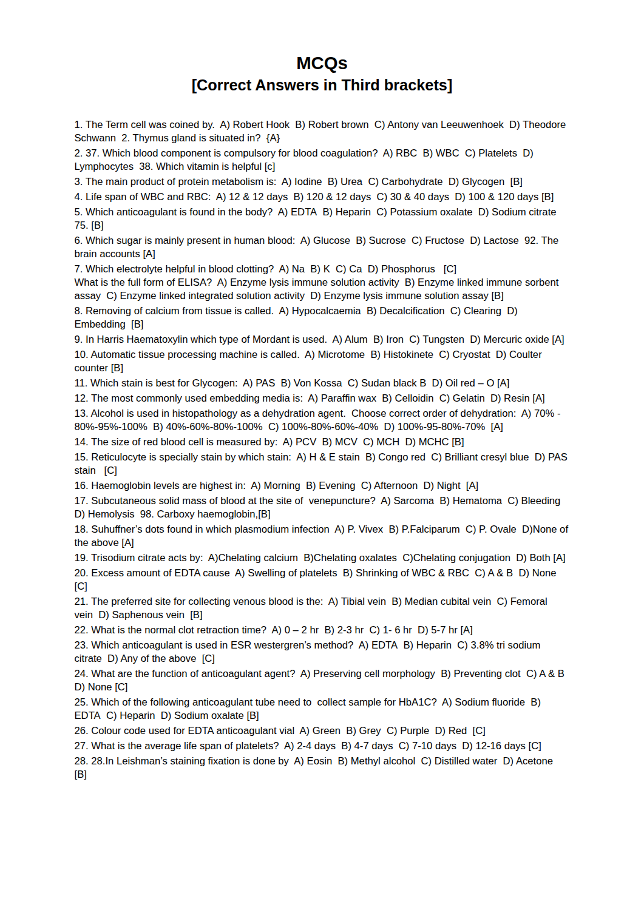MCQs
[Correct Answers in Third brackets]
The Term cell was coined by. A) Robert Hook B) Robert brown C) Antony van Leeuwenhoek D) Theodore Schwann 2. Thymus gland is situated in? {A}
37. Which blood component is compulsory for blood coagulation? A) RBC B) WBC C) Platelets D) Lymphocytes 38. Which vitamin is helpful [c]
The main product of protein metabolism is: A) Iodine B) Urea C) Carbohydrate D) Glycogen [B]
Life span of WBC and RBC: A) 12 & 12 days B) 120 & 12 days C) 30 & 40 days D) 100 & 120 days [B]
Which anticoagulant is found in the body? A) EDTA B) Heparin C) Potassium oxalate D) Sodium citrate 75. [B]
Which sugar is mainly present in human blood: A) Glucose B) Sucrose C) Fructose D) Lactose 92. The brain accounts [A]
Which electrolyte helpful in blood clotting? A) Na B) K C) Ca D) Phosphorus [C]
What is the full form of ELISA? A) Enzyme lysis immune solution activity B) Enzyme linked immune sorbent assay C) Enzyme linked integrated solution activity D) Enzyme lysis immune solution assay [B]
Removing of calcium from tissue is called. A) Hypocalcaemia B) Decalcification C) Clearing D) Embedding [B]
In Harris Haematoxylin which type of Mordant is used. A) Alum B) Iron C) Tungsten D) Mercuric oxide [A]
Automatic tissue processing machine is called. A) Microtome B) Histokinete C) Cryostat D) Coulter counter [B]
Which stain is best for Glycogen: A) PAS B) Von Kossa C) Sudan black B D) Oil red – O [A]
The most commonly used embedding media is: A) Paraffin wax B) Celloidin C) Gelatin D) Resin [A]
Alcohol is used in histopathology as a dehydration agent. Choose correct order of dehydration: A) 70% - 80%-95%-100% B) 40%-60%-80%-100% C) 100%-80%-60%-40% D) 100%-95-80%-70% [A]
The size of red blood cell is measured by: A) PCV B) MCV C) MCH D) MCHC [B]
Reticulocyte is specially stain by which stain: A) H & E stain B) Congo red C) Brilliant cresyl blue D) PAS stain [C]
Haemoglobin levels are highest in: A) Morning B) Evening C) Afternoon D) Night [A]
Subcutaneous solid mass of blood at the site of venepuncture? A) Sarcoma B) Hematoma C) Bleeding D) Hemolysis 98. Carboxy haemoglobin,[B]
Suhuffner’s dots found in which plasmodium infection A) P. Vivex B) P.Falciparum C) P. Ovale D)None of the above [A]
Trisodium citrate acts by: A)Chelating calcium B)Chelating oxalates C)Chelating conjugation D) Both [A]
Excess amount of EDTA cause A) Swelling of platelets B) Shrinking of WBC & RBC C) A & B D) None [C]
The preferred site for collecting venous blood is the: A) Tibial vein B) Median cubital vein C) Femoral vein D) Saphenous vein [B]
What is the normal clot retraction time? A) 0 – 2 hr B) 2-3 hr C) 1- 6 hr D) 5-7 hr [A]
Which anticoagulant is used in ESR westergren’s method? A) EDTA B) Heparin C) 3.8% tri sodium citrate D) Any of the above [C]
What are the function of anticoagulant agent? A) Preserving cell morphology B) Preventing clot C) A & B D) None [C]
Which of the following anticoagulant tube need to collect sample for HbA1C? A) Sodium fluoride B) EDTA C) Heparin D) Sodium oxalate [B]
Colour code used for EDTA anticoagulant vial A) Green B) Grey C) Purple D) Red [C]
What is the average life span of platelets? A) 2-4 days B) 4-7 days C) 7-10 days D) 12-16 days [C]
28.In Leishman’s staining fixation is done by A) Eosin B) Methyl alcohol C) Distilled water D) Acetone [B]